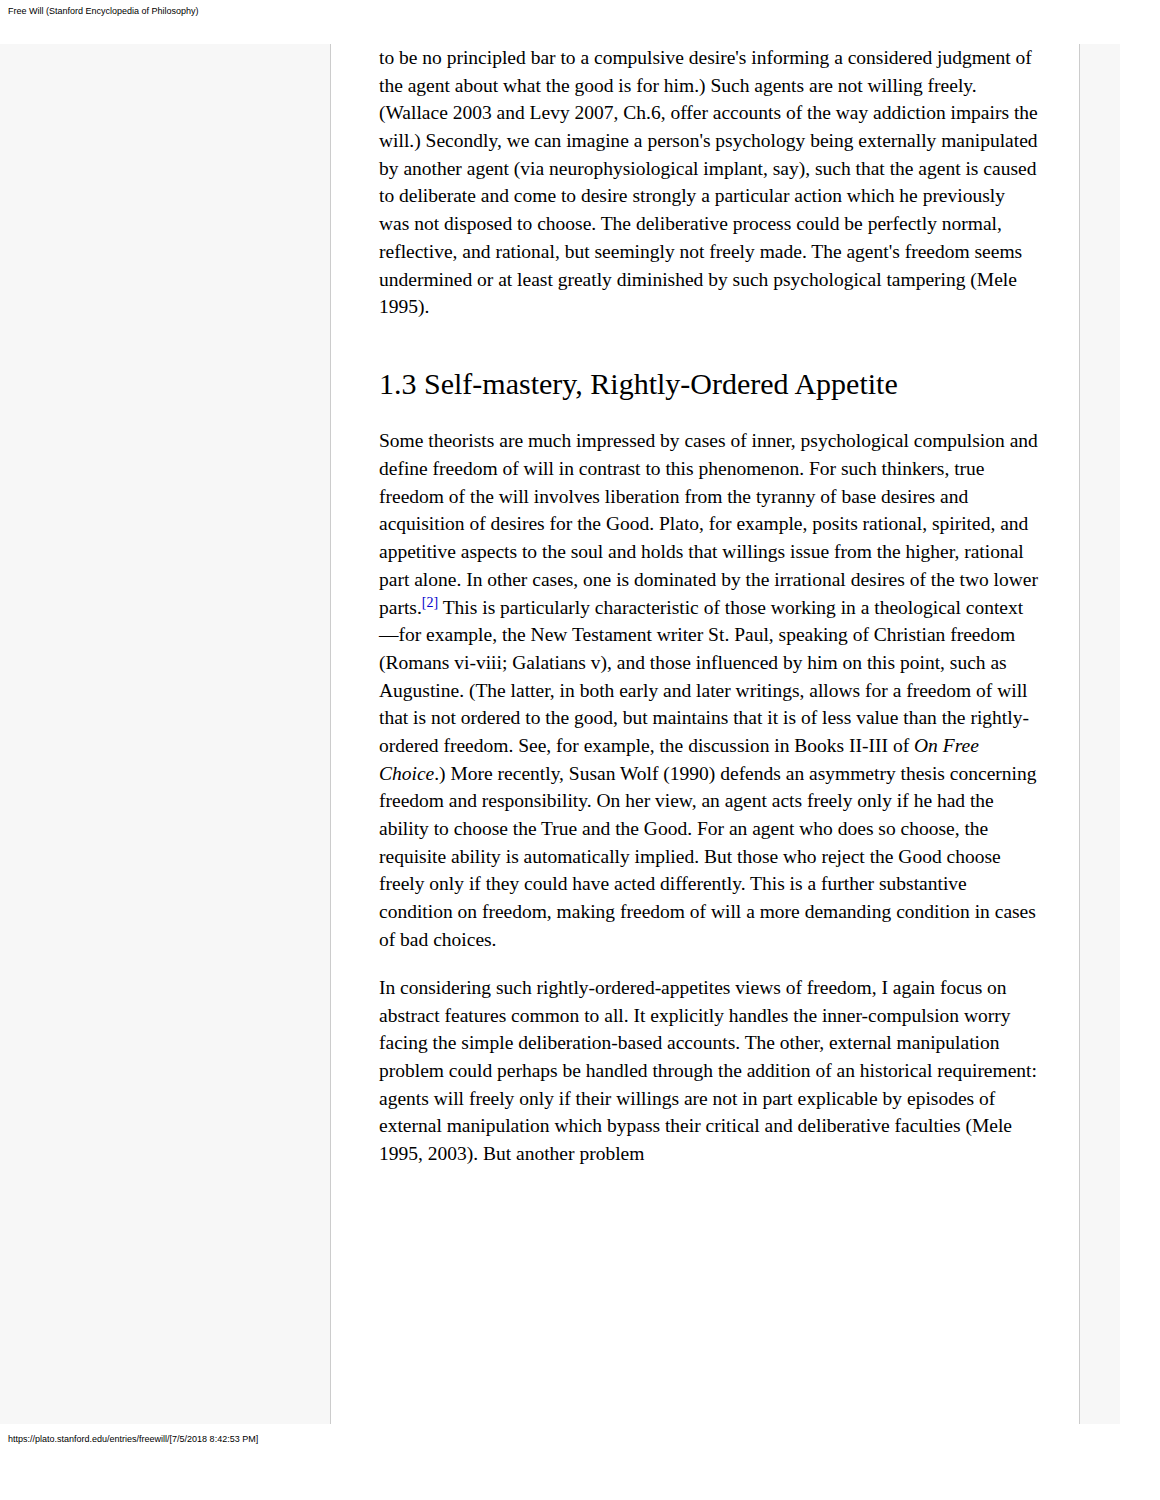Free Will (Stanford Encyclopedia of Philosophy)
to be no principled bar to a compulsive desire's informing a considered judgment of the agent about what the good is for him.) Such agents are not willing freely. (Wallace 2003 and Levy 2007, Ch.6, offer accounts of the way addiction impairs the will.) Secondly, we can imagine a person's psychology being externally manipulated by another agent (via neurophysiological implant, say), such that the agent is caused to deliberate and come to desire strongly a particular action which he previously was not disposed to choose. The deliberative process could be perfectly normal, reflective, and rational, but seemingly not freely made. The agent's freedom seems undermined or at least greatly diminished by such psychological tampering (Mele 1995).
1.3 Self-mastery, Rightly-Ordered Appetite
Some theorists are much impressed by cases of inner, psychological compulsion and define freedom of will in contrast to this phenomenon. For such thinkers, true freedom of the will involves liberation from the tyranny of base desires and acquisition of desires for the Good. Plato, for example, posits rational, spirited, and appetitive aspects to the soul and holds that willings issue from the higher, rational part alone. In other cases, one is dominated by the irrational desires of the two lower parts.[2] This is particularly characteristic of those working in a theological context—for example, the New Testament writer St. Paul, speaking of Christian freedom (Romans vi-viii; Galatians v), and those influenced by him on this point, such as Augustine. (The latter, in both early and later writings, allows for a freedom of will that is not ordered to the good, but maintains that it is of less value than the rightly-ordered freedom. See, for example, the discussion in Books II-III of On Free Choice.) More recently, Susan Wolf (1990) defends an asymmetry thesis concerning freedom and responsibility. On her view, an agent acts freely only if he had the ability to choose the True and the Good. For an agent who does so choose, the requisite ability is automatically implied. But those who reject the Good choose freely only if they could have acted differently. This is a further substantive condition on freedom, making freedom of will a more demanding condition in cases of bad choices.
In considering such rightly-ordered-appetites views of freedom, I again focus on abstract features common to all. It explicitly handles the inner-compulsion worry facing the simple deliberation-based accounts. The other, external manipulation problem could perhaps be handled through the addition of an historical requirement: agents will freely only if their willings are not in part explicable by episodes of external manipulation which bypass their critical and deliberative faculties (Mele 1995, 2003). But another problem
https://plato.stanford.edu/entries/freewill/[7/5/2018 8:42:53 PM]